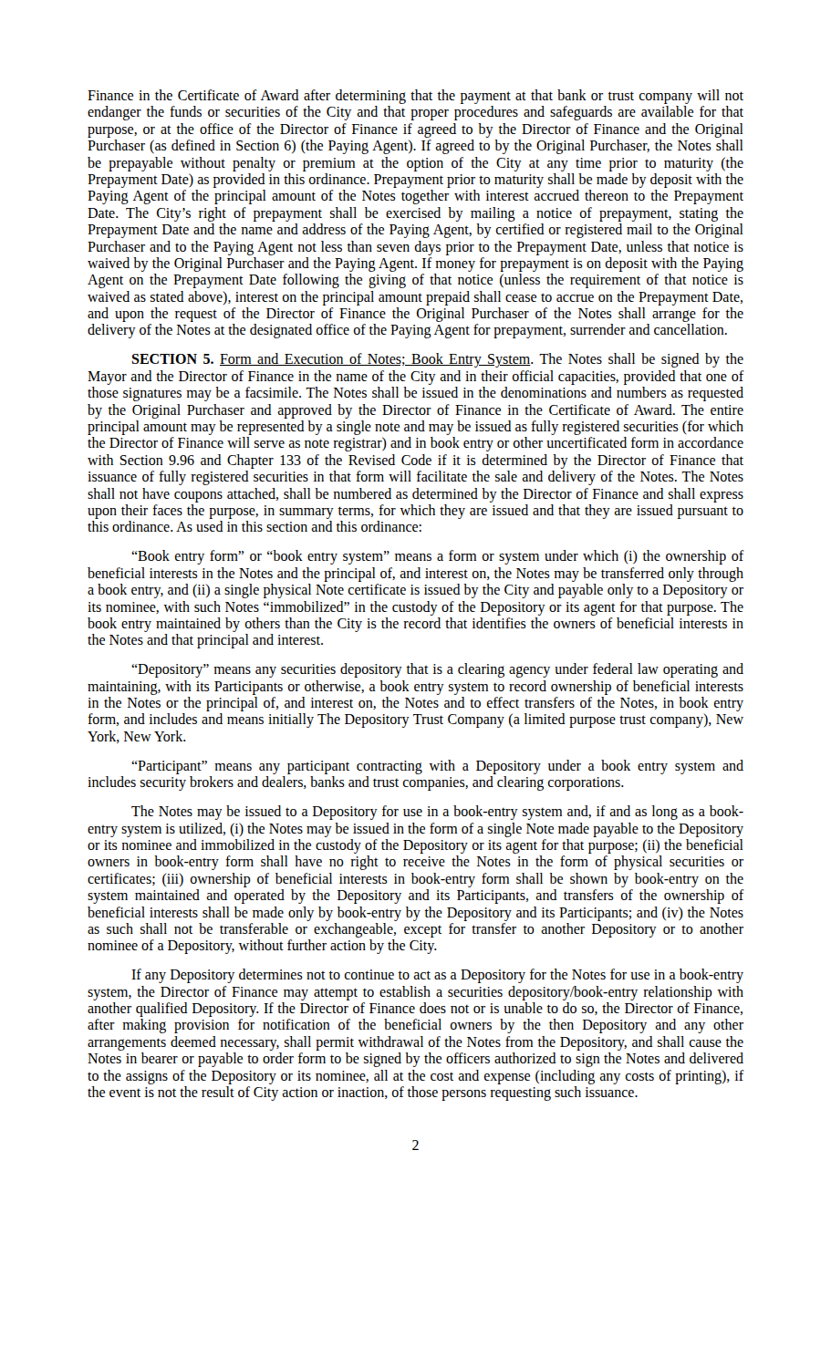Finance in the Certificate of Award after determining that the payment at that bank or trust company will not endanger the funds or securities of the City and that proper procedures and safeguards are available for that purpose, or at the office of the Director of Finance if agreed to by the Director of Finance and the Original Purchaser (as defined in Section 6) (the Paying Agent). If agreed to by the Original Purchaser, the Notes shall be prepayable without penalty or premium at the option of the City at any time prior to maturity (the Prepayment Date) as provided in this ordinance. Prepayment prior to maturity shall be made by deposit with the Paying Agent of the principal amount of the Notes together with interest accrued thereon to the Prepayment Date. The City’s right of prepayment shall be exercised by mailing a notice of prepayment, stating the Prepayment Date and the name and address of the Paying Agent, by certified or registered mail to the Original Purchaser and to the Paying Agent not less than seven days prior to the Prepayment Date, unless that notice is waived by the Original Purchaser and the Paying Agent. If money for prepayment is on deposit with the Paying Agent on the Prepayment Date following the giving of that notice (unless the requirement of that notice is waived as stated above), interest on the principal amount prepaid shall cease to accrue on the Prepayment Date, and upon the request of the Director of Finance the Original Purchaser of the Notes shall arrange for the delivery of the Notes at the designated office of the Paying Agent for prepayment, surrender and cancellation.
SECTION 5. Form and Execution of Notes; Book Entry System. The Notes shall be signed by the Mayor and the Director of Finance in the name of the City and in their official capacities, provided that one of those signatures may be a facsimile. The Notes shall be issued in the denominations and numbers as requested by the Original Purchaser and approved by the Director of Finance in the Certificate of Award. The entire principal amount may be represented by a single note and may be issued as fully registered securities (for which the Director of Finance will serve as note registrar) and in book entry or other uncertificated form in accordance with Section 9.96 and Chapter 133 of the Revised Code if it is determined by the Director of Finance that issuance of fully registered securities in that form will facilitate the sale and delivery of the Notes. The Notes shall not have coupons attached, shall be numbered as determined by the Director of Finance and shall express upon their faces the purpose, in summary terms, for which they are issued and that they are issued pursuant to this ordinance. As used in this section and this ordinance:
“Book entry form” or “book entry system” means a form or system under which (i) the ownership of beneficial interests in the Notes and the principal of, and interest on, the Notes may be transferred only through a book entry, and (ii) a single physical Note certificate is issued by the City and payable only to a Depository or its nominee, with such Notes “immobilized” in the custody of the Depository or its agent for that purpose. The book entry maintained by others than the City is the record that identifies the owners of beneficial interests in the Notes and that principal and interest.
“Depository” means any securities depository that is a clearing agency under federal law operating and maintaining, with its Participants or otherwise, a book entry system to record ownership of beneficial interests in the Notes or the principal of, and interest on, the Notes and to effect transfers of the Notes, in book entry form, and includes and means initially The Depository Trust Company (a limited purpose trust company), New York, New York.
“Participant” means any participant contracting with a Depository under a book entry system and includes security brokers and dealers, banks and trust companies, and clearing corporations.
The Notes may be issued to a Depository for use in a book-entry system and, if and as long as a book-entry system is utilized, (i) the Notes may be issued in the form of a single Note made payable to the Depository or its nominee and immobilized in the custody of the Depository or its agent for that purpose; (ii) the beneficial owners in book-entry form shall have no right to receive the Notes in the form of physical securities or certificates; (iii) ownership of beneficial interests in book-entry form shall be shown by book-entry on the system maintained and operated by the Depository and its Participants, and transfers of the ownership of beneficial interests shall be made only by book-entry by the Depository and its Participants; and (iv) the Notes as such shall not be transferable or exchangeable, except for transfer to another Depository or to another nominee of a Depository, without further action by the City.
If any Depository determines not to continue to act as a Depository for the Notes for use in a book-entry system, the Director of Finance may attempt to establish a securities depository/book-entry relationship with another qualified Depository. If the Director of Finance does not or is unable to do so, the Director of Finance, after making provision for notification of the beneficial owners by the then Depository and any other arrangements deemed necessary, shall permit withdrawal of the Notes from the Depository, and shall cause the Notes in bearer or payable to order form to be signed by the officers authorized to sign the Notes and delivered to the assigns of the Depository or its nominee, all at the cost and expense (including any costs of printing), if the event is not the result of City action or inaction, of those persons requesting such issuance.
2